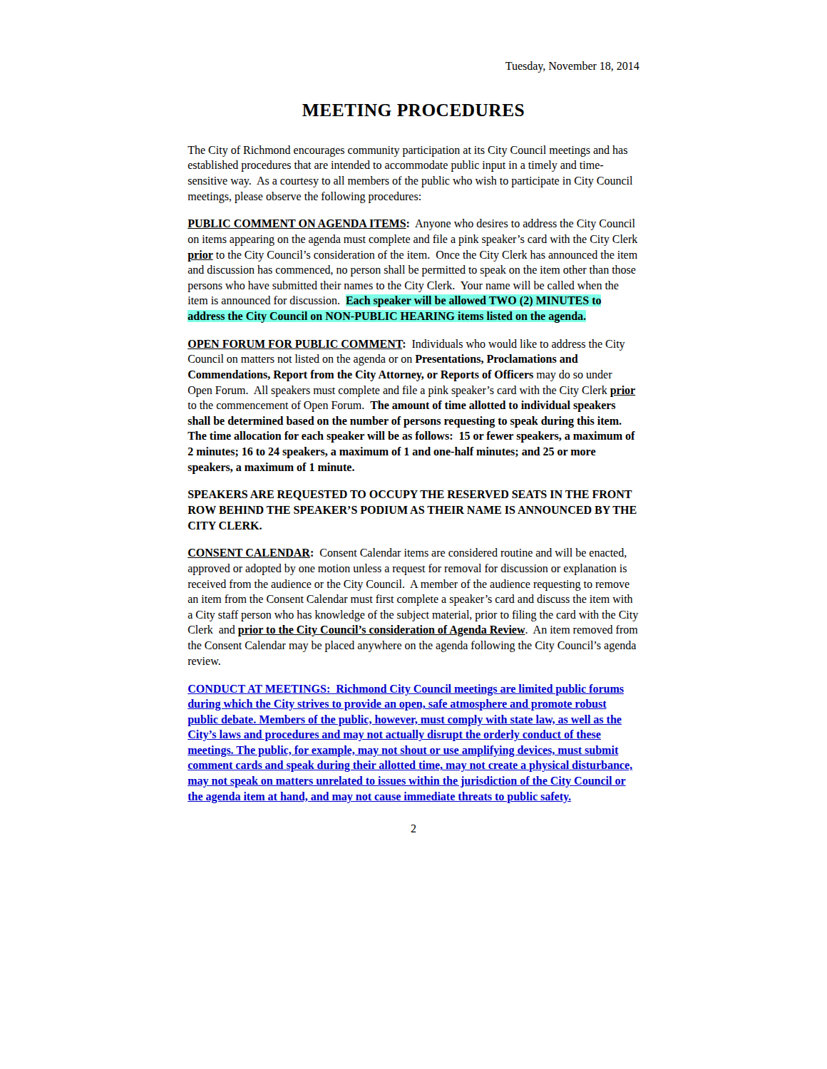Tuesday, November 18, 2014
MEETING PROCEDURES
The City of Richmond encourages community participation at its City Council meetings and has established procedures that are intended to accommodate public input in a timely and time-sensitive way. As a courtesy to all members of the public who wish to participate in City Council meetings, please observe the following procedures:
PUBLIC COMMENT ON AGENDA ITEMS: Anyone who desires to address the City Council on items appearing on the agenda must complete and file a pink speaker’s card with the City Clerk prior to the City Council’s consideration of the item. Once the City Clerk has announced the item and discussion has commenced, no person shall be permitted to speak on the item other than those persons who have submitted their names to the City Clerk. Your name will be called when the item is announced for discussion. Each speaker will be allowed TWO (2) MINUTES to address the City Council on NON-PUBLIC HEARING items listed on the agenda.
OPEN FORUM FOR PUBLIC COMMENT: Individuals who would like to address the City Council on matters not listed on the agenda or on Presentations, Proclamations and Commendations, Report from the City Attorney, or Reports of Officers may do so under Open Forum. All speakers must complete and file a pink speaker’s card with the City Clerk prior to the commencement of Open Forum. The amount of time allotted to individual speakers shall be determined based on the number of persons requesting to speak during this item. The time allocation for each speaker will be as follows: 15 or fewer speakers, a maximum of 2 minutes; 16 to 24 speakers, a maximum of 1 and one-half minutes; and 25 or more speakers, a maximum of 1 minute.
SPEAKERS ARE REQUESTED TO OCCUPY THE RESERVED SEATS IN THE FRONT ROW BEHIND THE SPEAKER’S PODIUM AS THEIR NAME IS ANNOUNCED BY THE CITY CLERK.
CONSENT CALENDAR: Consent Calendar items are considered routine and will be enacted, approved or adopted by one motion unless a request for removal for discussion or explanation is received from the audience or the City Council. A member of the audience requesting to remove an item from the Consent Calendar must first complete a speaker’s card and discuss the item with a City staff person who has knowledge of the subject material, prior to filing the card with the City Clerk and prior to the City Council’s consideration of Agenda Review. An item removed from the Consent Calendar may be placed anywhere on the agenda following the City Council’s agenda review.
CONDUCT AT MEETINGS: Richmond City Council meetings are limited public forums during which the City strives to provide an open, safe atmosphere and promote robust public debate. Members of the public, however, must comply with state law, as well as the City’s laws and procedures and may not actually disrupt the orderly conduct of these meetings. The public, for example, may not shout or use amplifying devices, must submit comment cards and speak during their allotted time, may not create a physical disturbance, may not speak on matters unrelated to issues within the jurisdiction of the City Council or the agenda item at hand, and may not cause immediate threats to public safety.
2